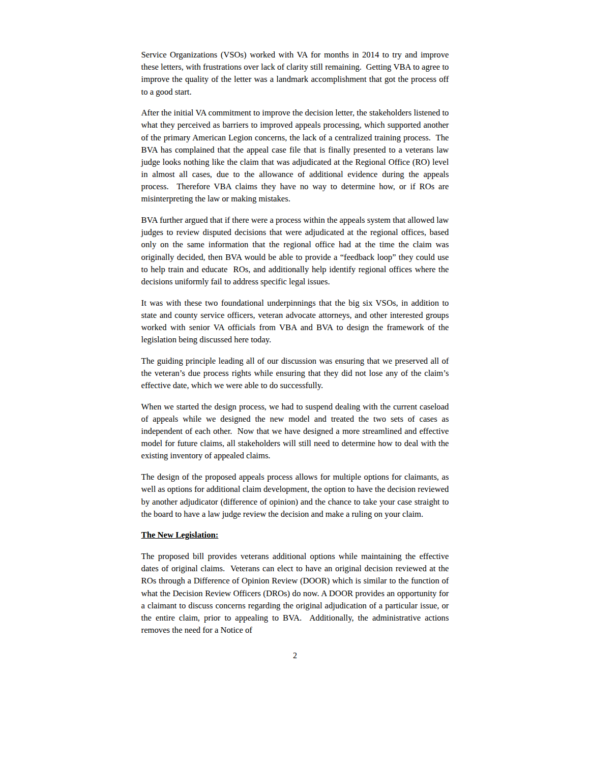Service Organizations (VSOs) worked with VA for months in 2014 to try and improve these letters, with frustrations over lack of clarity still remaining. Getting VBA to agree to improve the quality of the letter was a landmark accomplishment that got the process off to a good start.
After the initial VA commitment to improve the decision letter, the stakeholders listened to what they perceived as barriers to improved appeals processing, which supported another of the primary American Legion concerns, the lack of a centralized training process. The BVA has complained that the appeal case file that is finally presented to a veterans law judge looks nothing like the claim that was adjudicated at the Regional Office (RO) level in almost all cases, due to the allowance of additional evidence during the appeals process. Therefore VBA claims they have no way to determine how, or if ROs are misinterpreting the law or making mistakes.
BVA further argued that if there were a process within the appeals system that allowed law judges to review disputed decisions that were adjudicated at the regional offices, based only on the same information that the regional office had at the time the claim was originally decided, then BVA would be able to provide a “feedback loop” they could use to help train and educate ROs, and additionally help identify regional offices where the decisions uniformly fail to address specific legal issues.
It was with these two foundational underpinnings that the big six VSOs, in addition to state and county service officers, veteran advocate attorneys, and other interested groups worked with senior VA officials from VBA and BVA to design the framework of the legislation being discussed here today.
The guiding principle leading all of our discussion was ensuring that we preserved all of the veteran’s due process rights while ensuring that they did not lose any of the claim’s effective date, which we were able to do successfully.
When we started the design process, we had to suspend dealing with the current caseload of appeals while we designed the new model and treated the two sets of cases as independent of each other. Now that we have designed a more streamlined and effective model for future claims, all stakeholders will still need to determine how to deal with the existing inventory of appealed claims.
The design of the proposed appeals process allows for multiple options for claimants, as well as options for additional claim development, the option to have the decision reviewed by another adjudicator (difference of opinion) and the chance to take your case straight to the board to have a law judge review the decision and make a ruling on your claim.
The New Legislation:
The proposed bill provides veterans additional options while maintaining the effective dates of original claims. Veterans can elect to have an original decision reviewed at the ROs through a Difference of Opinion Review (DOOR) which is similar to the function of what the Decision Review Officers (DROs) do now. A DOOR provides an opportunity for a claimant to discuss concerns regarding the original adjudication of a particular issue, or the entire claim, prior to appealing to BVA. Additionally, the administrative actions removes the need for a Notice of
2